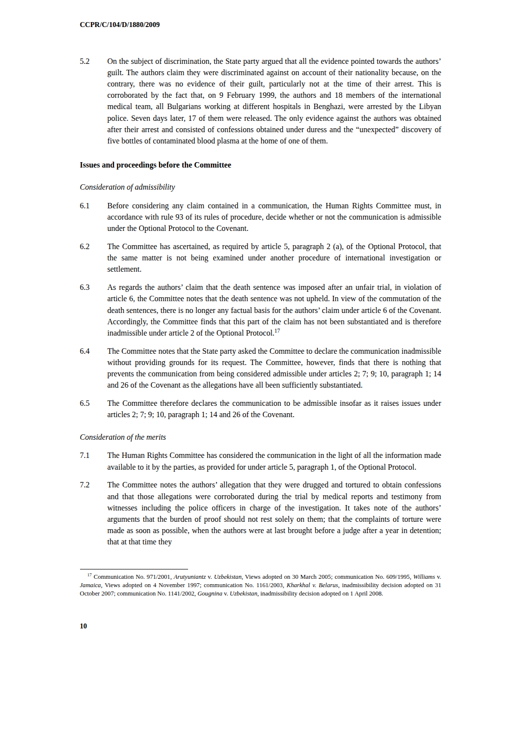CCPR/C/104/D/1880/2009
5.2
On the subject of discrimination, the State party argued that all the evidence pointed towards the authors’ guilt. The authors claim they were discriminated against on account of their nationality because, on the contrary, there was no evidence of their guilt, particularly not at the time of their arrest. This is corroborated by the fact that, on 9 February 1999, the authors and 18 members of the international medical team, all Bulgarians working at different hospitals in Benghazi, were arrested by the Libyan police. Seven days later, 17 of them were released. The only evidence against the authors was obtained after their arrest and consisted of confessions obtained under duress and the “unexpected” discovery of five bottles of contaminated blood plasma at the home of one of them.
Issues and proceedings before the Committee
Consideration of admissibility
6.1
Before considering any claim contained in a communication, the Human Rights Committee must, in accordance with rule 93 of its rules of procedure, decide whether or not the communication is admissible under the Optional Protocol to the Covenant.
6.2
The Committee has ascertained, as required by article 5, paragraph 2 (a), of the Optional Protocol, that the same matter is not being examined under another procedure of international investigation or settlement.
6.3
As regards the authors’ claim that the death sentence was imposed after an unfair trial, in violation of article 6, the Committee notes that the death sentence was not upheld. In view of the commutation of the death sentences, there is no longer any factual basis for the authors’ claim under article 6 of the Covenant. Accordingly, the Committee finds that this part of the claim has not been substantiated and is therefore inadmissible under article 2 of the Optional Protocol.17
6.4
The Committee notes that the State party asked the Committee to declare the communication inadmissible without providing grounds for its request. The Committee, however, finds that there is nothing that prevents the communication from being considered admissible under articles 2; 7; 9; 10, paragraph 1; 14 and 26 of the Covenant as the allegations have all been sufficiently substantiated.
6.5
The Committee therefore declares the communication to be admissible insofar as it raises issues under articles 2; 7; 9; 10, paragraph 1; 14 and 26 of the Covenant.
Consideration of the merits
7.1
The Human Rights Committee has considered the communication in the light of all the information made available to it by the parties, as provided for under article 5, paragraph 1, of the Optional Protocol.
7.2
The Committee notes the authors’ allegation that they were drugged and tortured to obtain confessions and that those allegations were corroborated during the trial by medical reports and testimony from witnesses including the police officers in charge of the investigation. It takes note of the authors’ arguments that the burden of proof should not rest solely on them; that the complaints of torture were made as soon as possible, when the authors were at last brought before a judge after a year in detention; that at that time they
17 Communication No. 971/2001, Arutyuniantz v. Uzbekistan, Views adopted on 30 March 2005; communication No. 609/1995, Williams v. Jamaica, Views adopted on 4 November 1997; communication No. 1161/2003, Kharkhal v. Belarus, inadmissibility decision adopted on 31 October 2007; communication No. 1141/2002, Gougnina v. Uzbekistan, inadmissibility decision adopted on 1 April 2008.
10